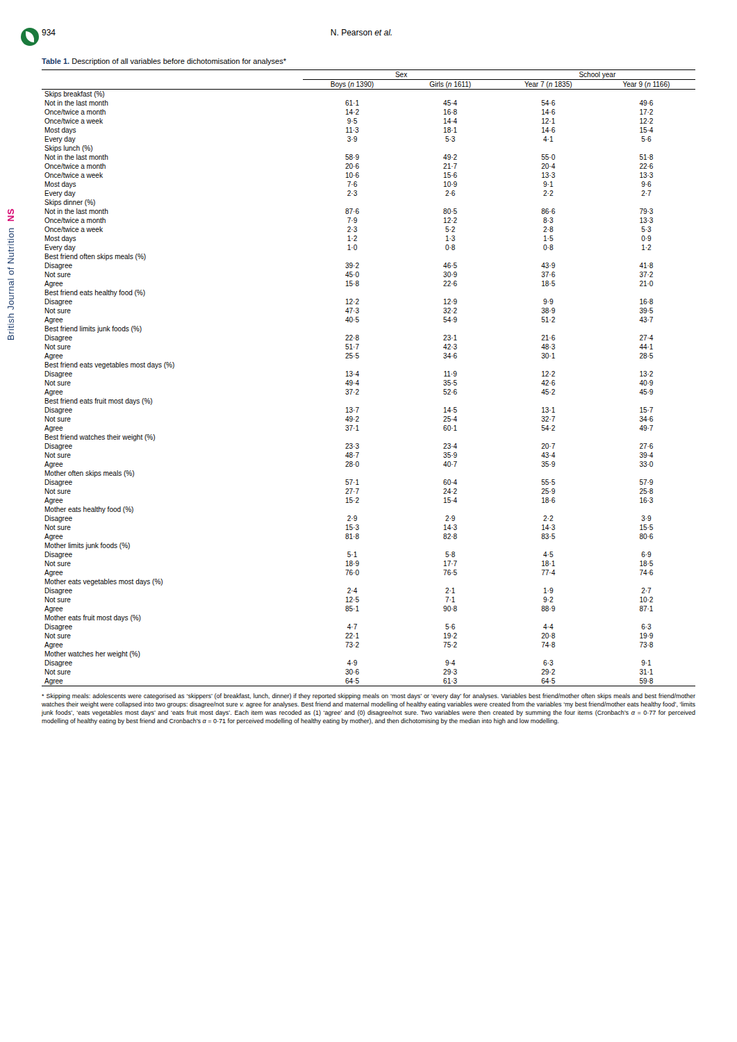British Journal of Nutrition NS
934
N. Pearson et al.
Table 1. Description of all variables before dichotomisation for analyses*
| | Sex | School year |
| --- | --- | --- |
| | Boys ( n 1390) | Girls ( n 1611) | Year 7 ( n 1835) | Year 9 ( n 1166) |
| Skips breakfast (%) | | | | |
| Not in the last month | 61·1 | 45·4 | 54·6 | 49·6 |
| Once/twice a month | 14·2 | 16·8 | 14·6 | 17·2 |
| Once/twice a week | 9·5 | 14·4 | 12·1 | 12·2 |
| Most days | 11·3 | 18·1 | 14·6 | 15·4 |
| Every day | 3·9 | 5·3 | 4·1 | 5·6 |
| Skips lunch (%) | | | | |
| Not in the last month | 58·9 | 49·2 | 55·0 | 51·8 |
| Once/twice a month | 20·6 | 21·7 | 20·4 | 22·6 |
| Once/twice a week | 10·6 | 15·6 | 13·3 | 13·3 |
| Most days | 7·6 | 10·9 | 9·1 | 9·6 |
| Every day | 2·3 | 2·6 | 2·2 | 2·7 |
| Skips dinner (%) | | | | |
| Not in the last month | 87·6 | 80·5 | 86·6 | 79·3 |
| Once/twice a month | 7·9 | 12·2 | 8·3 | 13·3 |
| Once/twice a week | 2·3 | 5·2 | 2·8 | 5·3 |
| Most days | 1·2 | 1·3 | 1·5 | 0·9 |
| Every day | 1·0 | 0·8 | 0·8 | 1·2 |
| Best friend often skips meals (%) | | | | |
| Disagree | 39·2 | 46·5 | 43·9 | 41·8 |
| Not sure | 45·0 | 30·9 | 37·6 | 37·2 |
| Agree | 15·8 | 22·6 | 18·5 | 21·0 |
| Best friend eats healthy food (%) | | | | |
| Disagree | 12·2 | 12·9 | 9·9 | 16·8 |
| Not sure | 47·3 | 32·2 | 38·9 | 39·5 |
| Agree | 40·5 | 54·9 | 51·2 | 43·7 |
| Best friend limits junk foods (%) | | | | |
| Disagree | 22·8 | 23·1 | 21·6 | 27·4 |
| Not sure | 51·7 | 42·3 | 48·3 | 44·1 |
| Agree | 25·5 | 34·6 | 30·1 | 28·5 |
| Best friend eats vegetables most days (%) | | | | |
| Disagree | 13·4 | 11·9 | 12·2 | 13·2 |
| Not sure | 49·4 | 35·5 | 42·6 | 40·9 |
| Agree | 37·2 | 52·6 | 45·2 | 45·9 |
| Best friend eats fruit most days (%) | | | | |
| Disagree | 13·7 | 14·5 | 13·1 | 15·7 |
| Not sure | 49·2 | 25·4 | 32·7 | 34·6 |
| Agree | 37·1 | 60·1 | 54·2 | 49·7 |
| Best friend watches their weight (%) | | | | |
| Disagree | 23·3 | 23·4 | 20·7 | 27·6 |
| Not sure | 48·7 | 35·9 | 43·4 | 39·4 |
| Agree | 28·0 | 40·7 | 35·9 | 33·0 |
| Mother often skips meals (%) | | | | |
| Disagree | 57·1 | 60·4 | 55·5 | 57·9 |
| Not sure | 27·7 | 24·2 | 25·9 | 25·8 |
| Agree | 15·2 | 15·4 | 18·6 | 16·3 |
| Mother eats healthy food (%) | | | | |
| Disagree | 2·9 | 2·9 | 2·2 | 3·9 |
| Not sure | 15·3 | 14·3 | 14·3 | 15·5 |
| Agree | 81·8 | 82·8 | 83·5 | 80·6 |
| Mother limits junk foods (%) | | | | |
| Disagree | 5·1 | 5·8 | 4·5 | 6·9 |
| Not sure | 18·9 | 17·7 | 18·1 | 18·5 |
| Agree | 76·0 | 76·5 | 77·4 | 74·6 |
| Mother eats vegetables most days (%) | | | | |
| Disagree | 2·4 | 2·1 | 1·9 | 2·7 |
| Not sure | 12·5 | 7·1 | 9·2 | 10·2 |
| Agree | 85·1 | 90·8 | 88·9 | 87·1 |
| Mother eats fruit most days (%) | | | | |
| Disagree | 4·7 | 5·6 | 4·4 | 6·3 |
| Not sure | 22·1 | 19·2 | 20·8 | 19·9 |
| Agree | 73·2 | 75·2 | 74·8 | 73·8 |
| Mother watches her weight (%) | | | | |
| Disagree | 4·9 | 9·4 | 6·3 | 9·1 |
| Not sure | 30·6 | 29·3 | 29·2 | 31·1 |
| Agree | 64·5 | 61·3 | 64·5 | 59·8 |
* Skipping meals: adolescents were categorised as ‘skippers’ (of breakfast, lunch, dinner) if they reported skipping meals on ‘most days’ or ‘every day’ for analyses. Variables best friend/mother often skips meals and best friend/mother watches their weight were collapsed into two groups: disagree/not sure v. agree for analyses. Best friend and maternal modelling of healthy eating variables were created from the variables ‘my best friend/mother eats healthy food’, ‘limits junk foods’, ‘eats vegetables most days’ and ‘eats fruit most days’. Each item was recoded as (1) ‘agree’ and (0) disagree/not sure. Two variables were then created by summing the four items (Cronbach’s α = 0·77 for perceived modelling of healthy eating by best friend and Cronbach’s α = 0·71 for perceived modelling of healthy eating by mother), and then dichotomising by the median into high and low modelling.